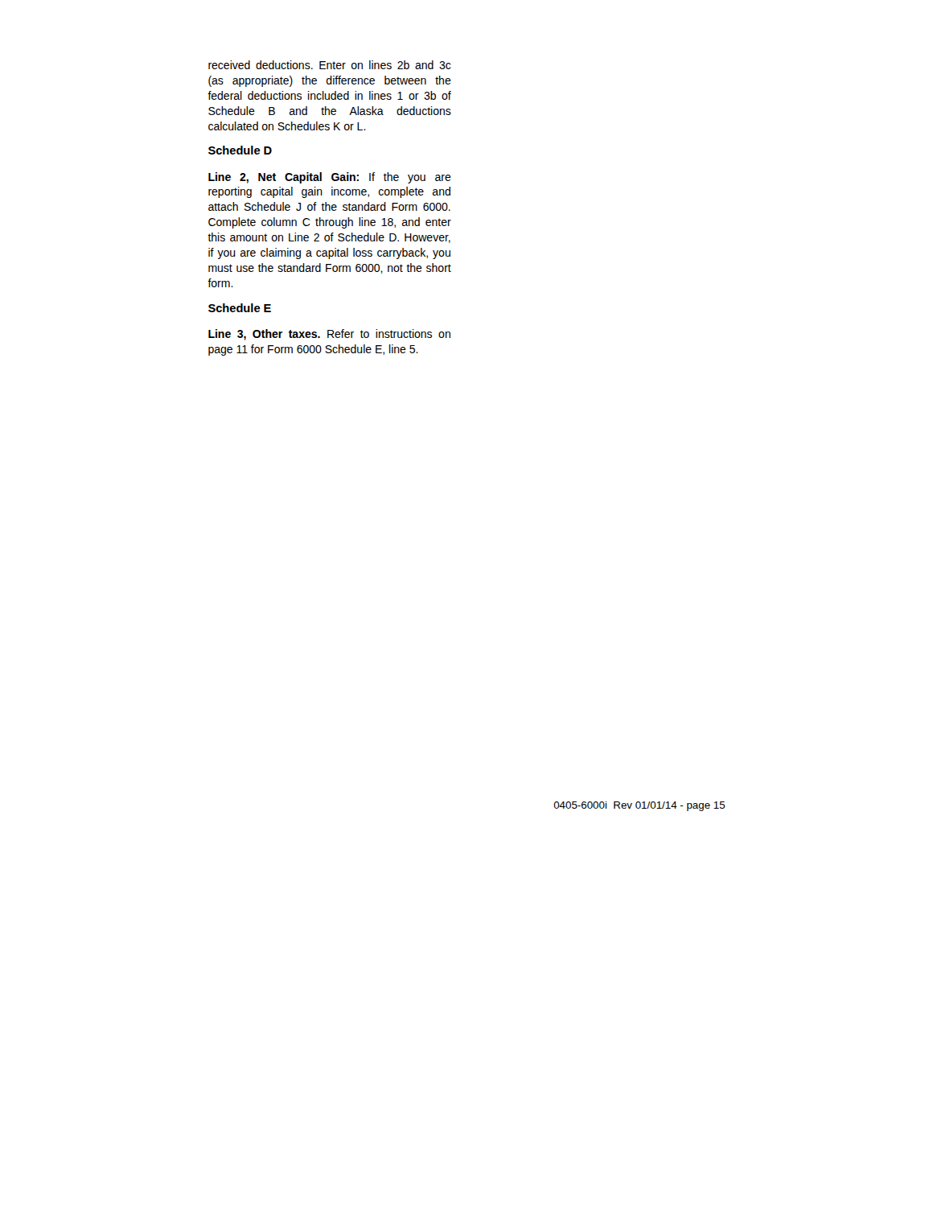received deductions. Enter on lines 2b and 3c (as appropriate) the difference between the federal deductions included in lines 1 or 3b of Schedule B and the Alaska deductions calculated on Schedules K or L.
Schedule D
Line 2, Net Capital Gain: If the you are reporting capital gain income, complete and attach Schedule J of the standard Form 6000. Complete column C through line 18, and enter this amount on Line 2 of Schedule D. However, if you are claiming a capital loss carryback, you must use the standard Form 6000, not the short form.
Schedule E
Line 3, Other taxes. Refer to instructions on page 11 for Form 6000 Schedule E, line 5.
0405-6000i Rev 01/01/14 - page 15